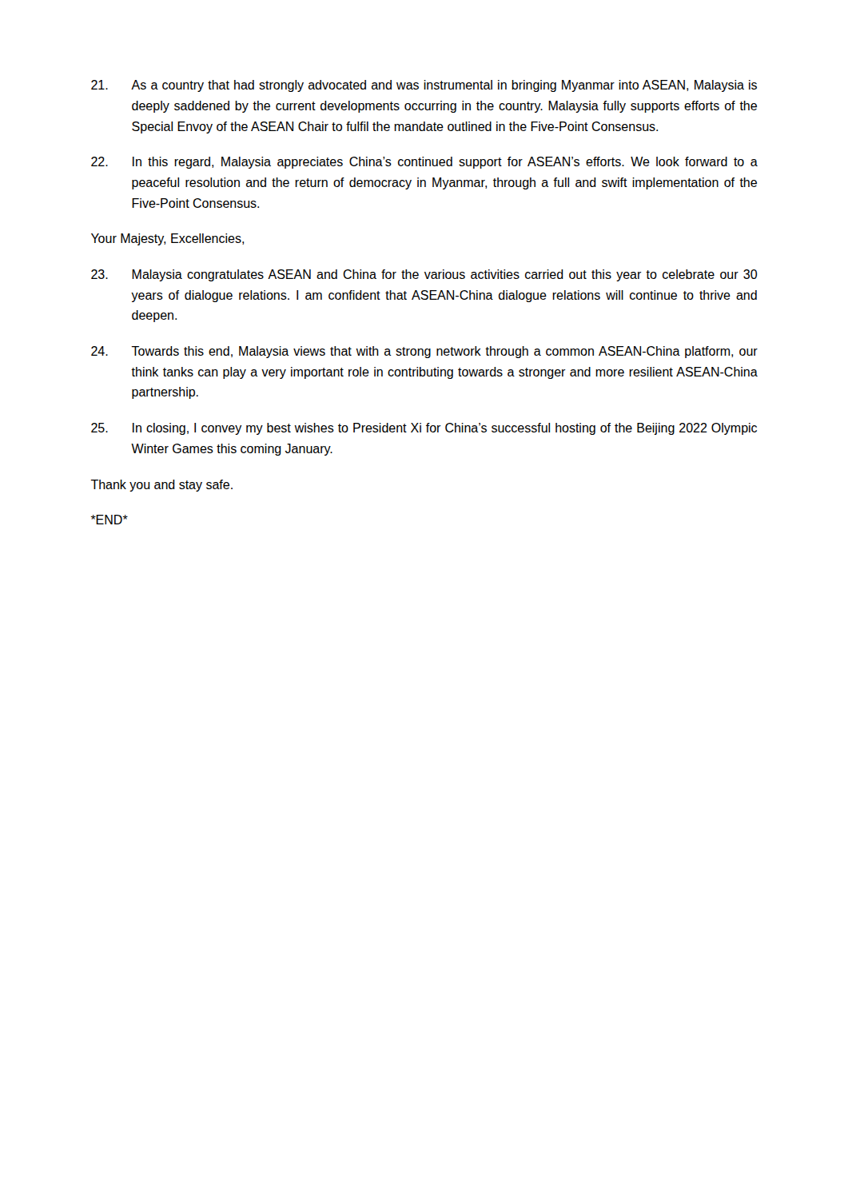21.
As a country that had strongly advocated and was instrumental in bringing Myanmar into ASEAN, Malaysia is deeply saddened by the current developments occurring in the country. Malaysia fully supports efforts of the Special Envoy of the ASEAN Chair to fulfil the mandate outlined in the Five-Point Consensus.
22.
In this regard, Malaysia appreciates China’s continued support for ASEAN’s efforts. We look forward to a peaceful resolution and the return of democracy in Myanmar, through a full and swift implementation of the Five-Point Consensus.
Your Majesty, Excellencies,
23.
Malaysia congratulates ASEAN and China for the various activities carried out this year to celebrate our 30 years of dialogue relations. I am confident that ASEAN-China dialogue relations will continue to thrive and deepen.
24.
Towards this end, Malaysia views that with a strong network through a common ASEAN-China platform, our think tanks can play a very important role in contributing towards a stronger and more resilient ASEAN-China partnership.
25.
In closing, I convey my best wishes to President Xi for China’s successful hosting of the Beijing 2022 Olympic Winter Games this coming January.
Thank you and stay safe.
*END*